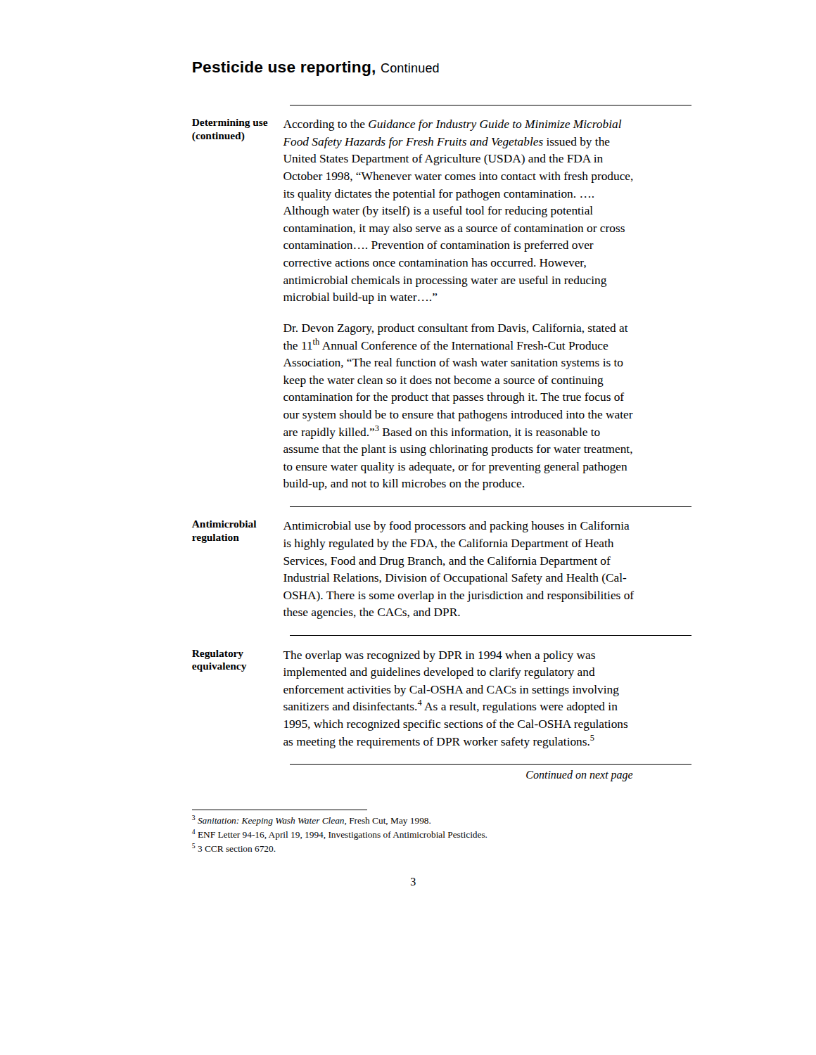Pesticide use reporting, Continued
Determining use (continued)
According to the Guidance for Industry Guide to Minimize Microbial Food Safety Hazards for Fresh Fruits and Vegetables issued by the United States Department of Agriculture (USDA) and the FDA in October 1998, “Whenever water comes into contact with fresh produce, its quality dictates the potential for pathogen contamination. …. Although water (by itself) is a useful tool for reducing potential contamination, it may also serve as a source of contamination or cross contamination…. Prevention of contamination is preferred over corrective actions once contamination has occurred. However, antimicrobial chemicals in processing water are useful in reducing microbial build-up in water….”
Dr. Devon Zagory, product consultant from Davis, California, stated at the 11th Annual Conference of the International Fresh-Cut Produce Association, “The real function of wash water sanitation systems is to keep the water clean so it does not become a source of continuing contamination for the product that passes through it. The true focus of our system should be to ensure that pathogens introduced into the water are rapidly killed.”3 Based on this information, it is reasonable to assume that the plant is using chlorinating products for water treatment, to ensure water quality is adequate, or for preventing general pathogen build-up, and not to kill microbes on the produce.
Antimicrobial regulation
Antimicrobial use by food processors and packing houses in California is highly regulated by the FDA, the California Department of Heath Services, Food and Drug Branch, and the California Department of Industrial Relations, Division of Occupational Safety and Health (Cal-OSHA). There is some overlap in the jurisdiction and responsibilities of these agencies, the CACs, and DPR.
Regulatory equivalency
The overlap was recognized by DPR in 1994 when a policy was implemented and guidelines developed to clarify regulatory and enforcement activities by Cal-OSHA and CACs in settings involving sanitizers and disinfectants.4 As a result, regulations were adopted in 1995, which recognized specific sections of the Cal-OSHA regulations as meeting the requirements of DPR worker safety regulations.5
Continued on next page
3 Sanitation: Keeping Wash Water Clean, Fresh Cut, May 1998.
4 ENF Letter 94-16, April 19, 1994, Investigations of Antimicrobial Pesticides.
5 3 CCR section 6720.
3